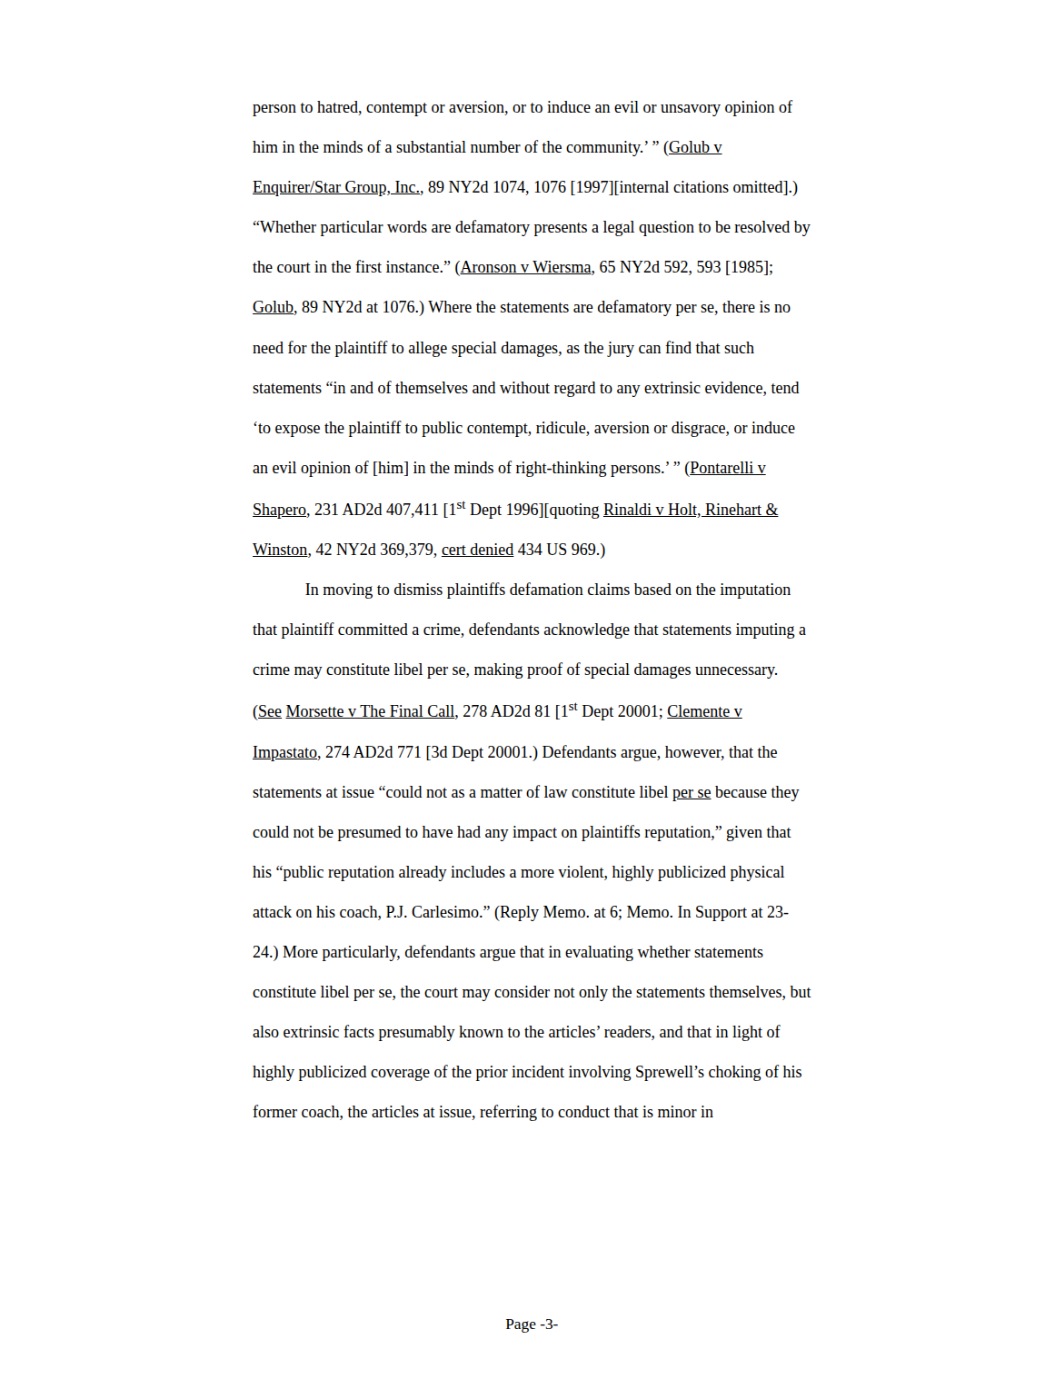person to hatred, contempt or aversion, or to induce an evil or unsavory opinion of him in the minds of a substantial number of the community.’ ” (Golub v Enquirer/Star Group, Inc., 89 NY2d 1074, 1076 [1997][internal citations omitted].) “Whether particular words are defamatory presents a legal question to be resolved by the court in the first instance.” (Aronson v Wiersma, 65 NY2d 592, 593 [1985]; Golub, 89 NY2d at 1076.) Where the statements are defamatory per se, there is no need for the plaintiff to allege special damages, as the jury can find that such statements “in and of themselves and without regard to any extrinsic evidence, tend ‘to expose the plaintiff to public contempt, ridicule, aversion or disgrace, or induce an evil opinion of [him] in the minds of right-thinking persons.’ ” (Pontarelli v Shapero, 231 AD2d 407,411 [1st Dept 1996][quoting Rinaldi v Holt, Rinehart & Winston, 42 NY2d 369,379, cert denied 434 US 969.)
In moving to dismiss plaintiffs defamation claims based on the imputation that plaintiff committed a crime, defendants acknowledge that statements imputing a crime may constitute libel per se, making proof of special damages unnecessary. (See Morsette v The Final Call, 278 AD2d 81 [1st Dept 20001; Clemente v Impastato, 274 AD2d 771 [3d Dept 20001.) Defendants argue, however, that the statements at issue “could not as a matter of law constitute libel per se because they could not be presumed to have had any impact on plaintiffs reputation,” given that his “public reputation already includes a more violent, highly publicized physical attack on his coach, P.J. Carlesimo.” (Reply Memo. at 6; Memo. In Support at 23-24.) More particularly, defendants argue that in evaluating whether statements constitute libel per se, the court may consider not only the statements themselves, but also extrinsic facts presumably known to the articles’ readers, and that in light of highly publicized coverage of the prior incident involving Sprewell’s choking of his former coach, the articles at issue, referring to conduct that is minor in
Page -3-